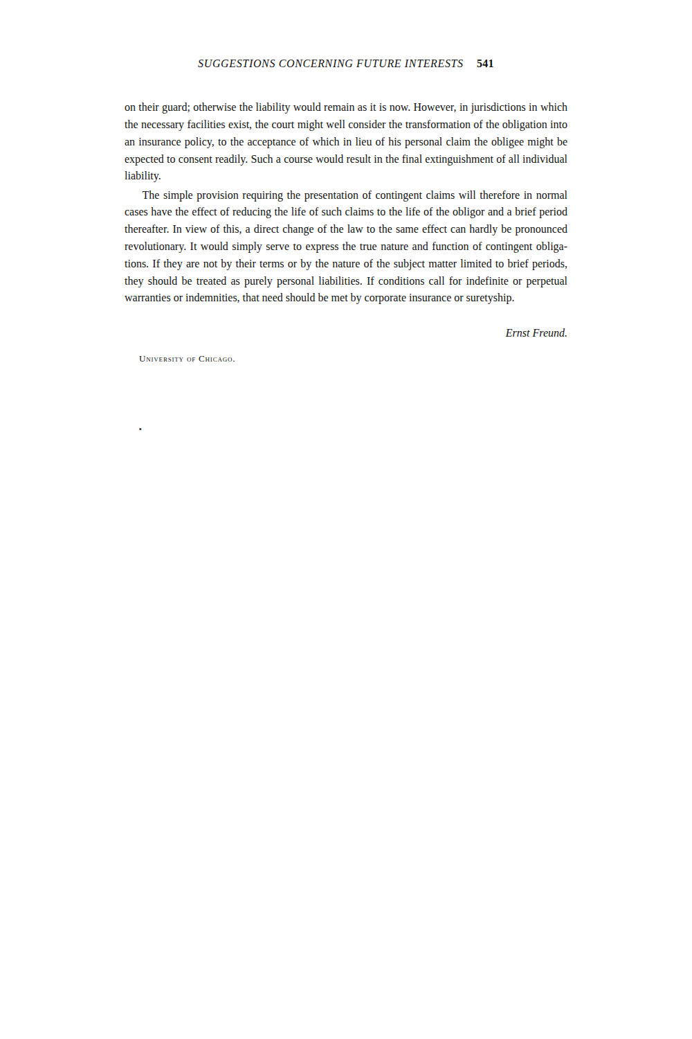Suggestions Concerning Future Interests 541
on their guard; otherwise the liability would remain as it is now. However, in jurisdictions in which the necessary facilities exist, the court might well consider the transformation of the obligation into an insurance policy, to the acceptance of which in lieu of his personal claim the obligee might be expected to consent readily. Such a course would result in the final extinguishment of all individual liability.
The simple provision requiring the presentation of contingent claims will therefore in normal cases have the effect of reducing the life of such claims to the life of the obligor and a brief period thereafter. In view of this, a direct change of the law to the same effect can hardly be pronounced revolutionary. It would simply serve to express the true nature and function of contingent obligations. If they are not by their terms or by the nature of the subject matter limited to brief periods, they should be treated as purely personal liabilities. If conditions call for indefinite or perpetual warranties or indemnities, that need should be met by corporate insurance or suretyship.
Ernst Freund.
University of Chicago.
•